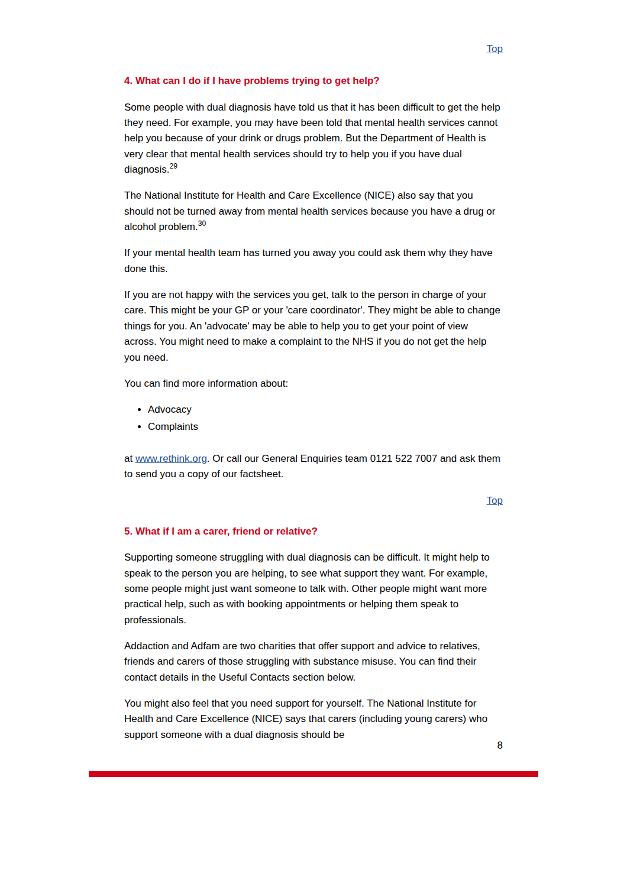Top
4. What can I do if I have problems trying to get help?
Some people with dual diagnosis have told us that it has been difficult to get the help they need. For example, you may have been told that mental health services cannot help you because of your drink or drugs problem. But the Department of Health is very clear that mental health services should try to help you if you have dual diagnosis.29
The National Institute for Health and Care Excellence (NICE) also say that you should not be turned away from mental health services because you have a drug or alcohol problem.30
If your mental health team has turned you away you could ask them why they have done this.
If you are not happy with the services you get, talk to the person in charge of your care. This might be your GP or your 'care coordinator'. They might be able to change things for you. An 'advocate' may be able to help you to get your point of view across. You might need to make a complaint to the NHS if you do not get the help you need.
You can find more information about:
Advocacy
Complaints
at www.rethink.org. Or call our General Enquiries team 0121 522 7007 and ask them to send you a copy of our factsheet.
Top
5. What if I am a carer, friend or relative?
Supporting someone struggling with dual diagnosis can be difficult. It might help to speak to the person you are helping, to see what support they want. For example, some people might just want someone to talk with. Other people might want more practical help, such as with booking appointments or helping them speak to professionals.
Addaction and Adfam are two charities that offer support and advice to relatives, friends and carers of those struggling with substance misuse. You can find their contact details in the Useful Contacts section below.
You might also feel that you need support for yourself. The National Institute for Health and Care Excellence (NICE) says that carers (including young carers) who support someone with a dual diagnosis should be
8